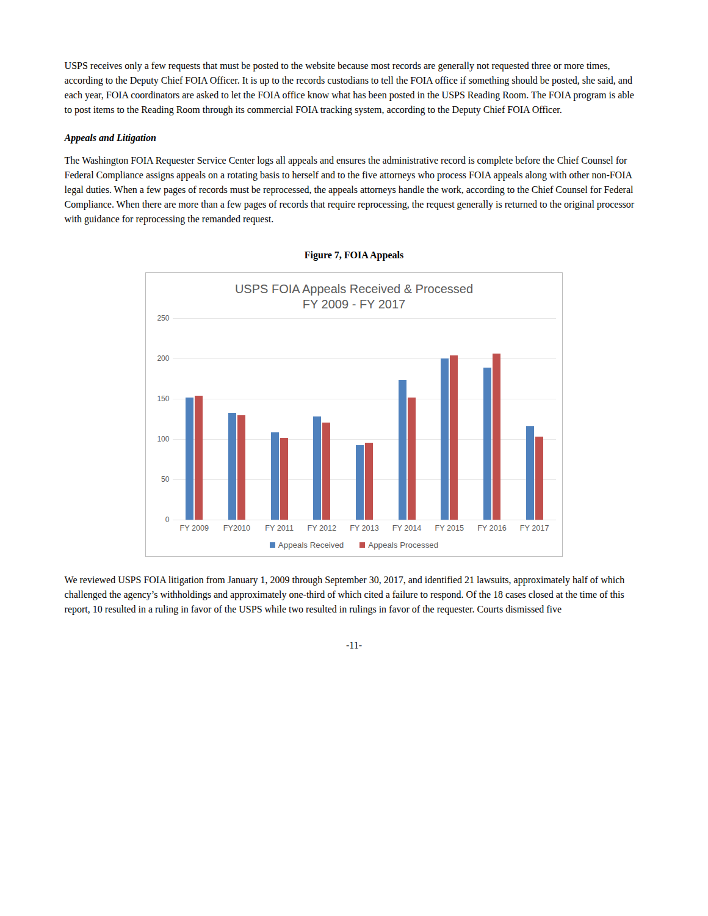USPS receives only a few requests that must be posted to the website because most records are generally not requested three or more times, according to the Deputy Chief FOIA Officer. It is up to the records custodians to tell the FOIA office if something should be posted, she said, and each year, FOIA coordinators are asked to let the FOIA office know what has been posted in the USPS Reading Room. The FOIA program is able to post items to the Reading Room through its commercial FOIA tracking system, according to the Deputy Chief FOIA Officer.
Appeals and Litigation
The Washington FOIA Requester Service Center logs all appeals and ensures the administrative record is complete before the Chief Counsel for Federal Compliance assigns appeals on a rotating basis to herself and to the five attorneys who process FOIA appeals along with other non-FOIA legal duties. When a few pages of records must be reprocessed, the appeals attorneys handle the work, according to the Chief Counsel for Federal Compliance. When there are more than a few pages of records that require reprocessing, the request generally is returned to the original processor with guidance for reprocessing the remanded request.
Figure 7, FOIA Appeals
USPS FOIA Appeals Received & Processed
FY 2009 - FY 2017
250
200
150
100
50
0
FY 2009 FY2010 FY 2011 FY 2012 FY 2013 FY 2014 FY 2015 FY 2016 FY 2017
Appeals Received
Appeals Processed
We reviewed USPS FOIA litigation from January 1, 2009 through September 30, 2017, and identified 21 lawsuits, approximately half of which challenged the agency’s withholdings and approximately one-third of which cited a failure to respond. Of the 18 cases closed at the time of this report, 10 resulted in a ruling in favor of the USPS while two resulted in rulings in favor of the requester. Courts dismissed five
-11-